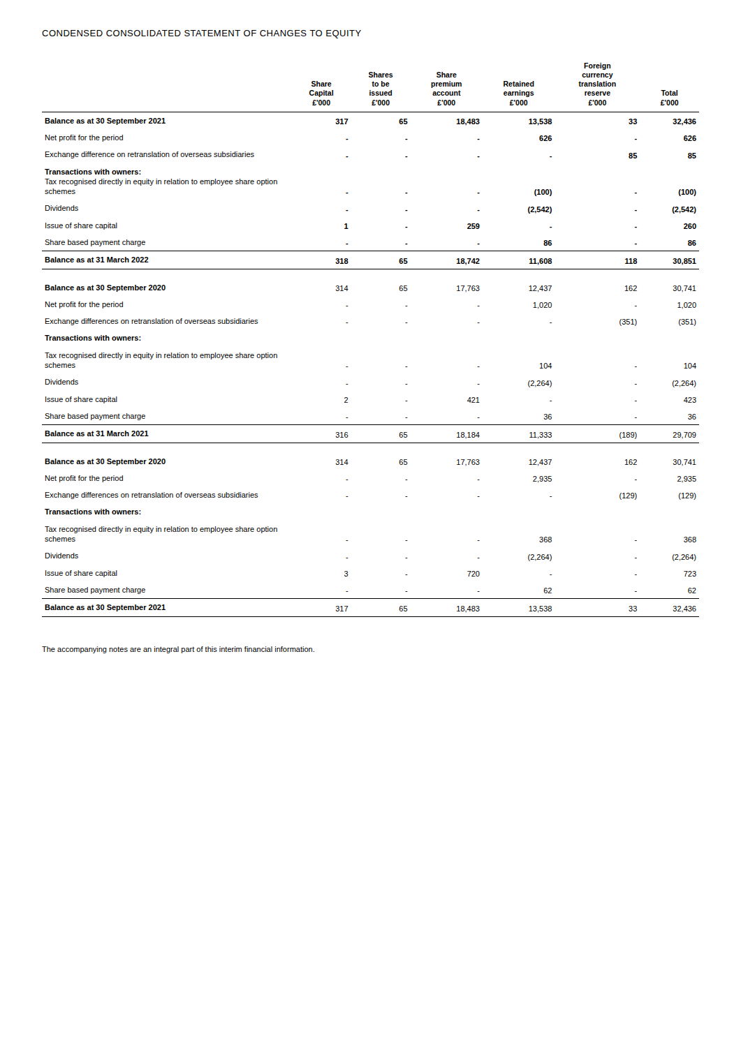CONDENSED CONSOLIDATED STATEMENT OF CHANGES TO EQUITY
| | Share Capital £'000 | Shares to be issued £'000 | Share premium account £'000 | Retained earnings £'000 | Foreign currency translation reserve £'000 | Total £'000 |
| --- | --- | --- | --- | --- | --- | --- |
| Balance as at 30 September 2021 | 317 | 65 | 18,483 | 13,538 | 33 | 32,436 |
| Net profit for the period | - | - | - | 626 | - | 626 |
| Exchange difference on retranslation of overseas subsidiaries | - | - | - | - | 85 | 85 |
| Transactions with owners: Tax recognised directly in equity in relation to employee share option schemes | - | - | - | (100) | - | (100) |
| Dividends | - | - | - | (2,542) | - | (2,542) |
| Issue of share capital | 1 | - | 259 | - | - | 260 |
| Share based payment charge | - | - | - | 86 | - | 86 |
| Balance as at 31 March 2022 | 318 | 65 | 18,742 | 11,608 | 118 | 30,851 |
| Balance as at 30 September 2020 | 314 | 65 | 17,763 | 12,437 | 162 | 30,741 |
| Net profit for the period | - | - | - | 1,020 | - | 1,020 |
| Exchange differences on retranslation of overseas subsidiaries | - | - | - | - | (351) | (351) |
| Transactions with owners: | | | | | | |
| Tax recognised directly in equity in relation to employee share option schemes | - | - | - | 104 | - | 104 |
| Dividends | - | - | - | (2,264) | - | (2,264) |
| Issue of share capital | 2 | - | 421 | - | - | 423 |
| Share based payment charge | - | - | - | 36 | - | 36 |
| Balance as at 31 March 2021 | 316 | 65 | 18,184 | 11,333 | (189) | 29,709 |
| Balance as at 30 September 2020 | 314 | 65 | 17,763 | 12,437 | 162 | 30,741 |
| Net profit for the period | - | - | - | 2,935 | - | 2,935 |
| Exchange differences on retranslation of overseas subsidiaries | - | - | - | - | (129) | (129) |
| Transactions with owners: | | | | | | |
| Tax recognised directly in equity in relation to employee share option schemes | - | - | - | 368 | - | 368 |
| Dividends | - | - | - | (2,264) | - | (2,264) |
| Issue of share capital | 3 | - | 720 | - | - | 723 |
| Share based payment charge | - | - | - | 62 | - | 62 |
| Balance as at 30 September 2021 | 317 | 65 | 18,483 | 13,538 | 33 | 32,436 |
The accompanying notes are an integral part of this interim financial information.